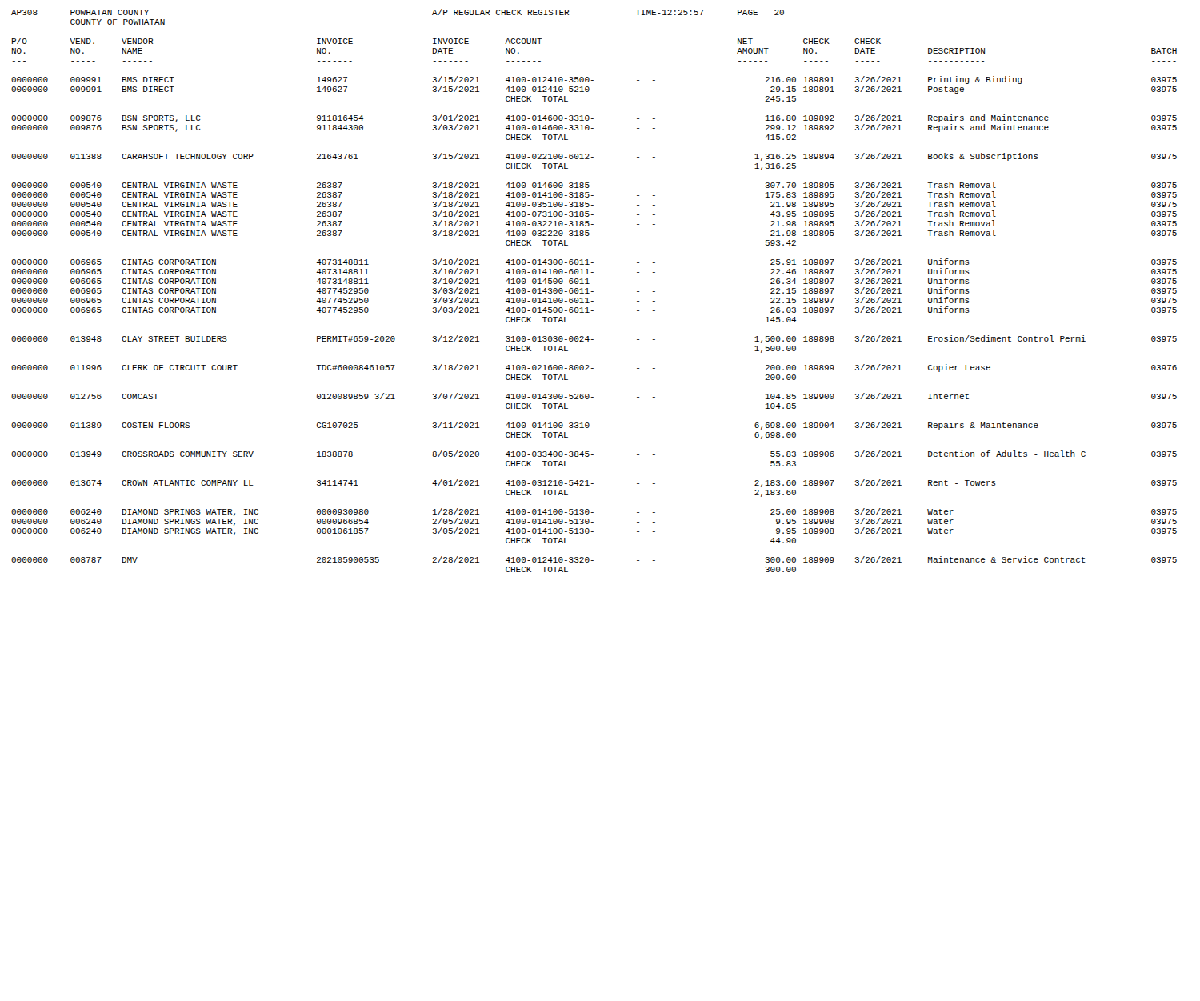| AP308 | POWHATAN COUNTY | A/P REGULAR CHECK REGISTER | TIME-12:25:57 | PAGE 20 | | |
| | COUNTY OF POWHATAN | | | | | | | | |
| P/O | VEND. | VENDOR | INVOICE | INVOICE | ACCOUNT | | NET | CHECK | CHECK | | |
| NO. | NO. | NAME | NO. | DATE | NO. | | AMOUNT | NO. | DATE | DESCRIPTION | BATCH |
| --- | ----- | ------ | ------- | ------- | ------- | | ------ | ----- | ----- | ----------- | ----- |
| 0000000 | 009991 | BMS DIRECT | 149627 | 3/15/2021 | 4100-012410-3500- | - - | 216.00 | 189891 | 3/26/2021 | Printing & Binding | 03975 |
| 0000000 | 009991 | BMS DIRECT | 149627 | 3/15/2021 | 4100-012410-5210- | - - | 29.15 | 189891 | 3/26/2021 | Postage | 03975 |
| | | | | | CHECK TOTAL | | 245.15 | | | | |
| 0000000 | 009876 | BSN SPORTS, LLC | 911816454 | 3/01/2021 | 4100-014600-3310- | - - | 116.80 | 189892 | 3/26/2021 | Repairs and Maintenance | 03975 |
| 0000000 | 009876 | BSN SPORTS, LLC | 911844300 | 3/03/2021 | 4100-014600-3310- | - - | 299.12 | 189892 | 3/26/2021 | Repairs and Maintenance | 03975 |
| | | | | | CHECK TOTAL | | 415.92 | | | | |
| 0000000 | 011388 | CARAHSOFT TECHNOLOGY CORP | 21643761 | 3/15/2021 | 4100-022100-6012- | - - | 1,316.25 | 189894 | 3/26/2021 | Books & Subscriptions | 03975 |
| | | | | | CHECK TOTAL | | 1,316.25 | | | | |
| 0000000 | 000540 | CENTRAL VIRGINIA WASTE | 26387 | 3/18/2021 | 4100-014600-3185- | - - | 307.70 | 189895 | 3/26/2021 | Trash Removal | 03975 |
| 0000000 | 000540 | CENTRAL VIRGINIA WASTE | 26387 | 3/18/2021 | 4100-014100-3185- | - - | 175.83 | 189895 | 3/26/2021 | Trash Removal | 03975 |
| 0000000 | 000540 | CENTRAL VIRGINIA WASTE | 26387 | 3/18/2021 | 4100-035100-3185- | - - | 21.98 | 189895 | 3/26/2021 | Trash Removal | 03975 |
| 0000000 | 000540 | CENTRAL VIRGINIA WASTE | 26387 | 3/18/2021 | 4100-073100-3185- | - - | 43.95 | 189895 | 3/26/2021 | Trash Removal | 03975 |
| 0000000 | 000540 | CENTRAL VIRGINIA WASTE | 26387 | 3/18/2021 | 4100-032210-3185- | - - | 21.98 | 189895 | 3/26/2021 | Trash Removal | 03975 |
| 0000000 | 000540 | CENTRAL VIRGINIA WASTE | 26387 | 3/18/2021 | 4100-032220-3185- | - - | 21.98 | 189895 | 3/26/2021 | Trash Removal | 03975 |
| | | | | | CHECK TOTAL | | 593.42 | | | | |
| 0000000 | 006965 | CINTAS CORPORATION | 4073148811 | 3/10/2021 | 4100-014300-6011- | - - | 25.91 | 189897 | 3/26/2021 | Uniforms | 03975 |
| 0000000 | 006965 | CINTAS CORPORATION | 4073148811 | 3/10/2021 | 4100-014100-6011- | - - | 22.46 | 189897 | 3/26/2021 | Uniforms | 03975 |
| 0000000 | 006965 | CINTAS CORPORATION | 4073148811 | 3/10/2021 | 4100-014500-6011- | - - | 26.34 | 189897 | 3/26/2021 | Uniforms | 03975 |
| 0000000 | 006965 | CINTAS CORPORATION | 4077452950 | 3/03/2021 | 4100-014300-6011- | - - | 22.15 | 189897 | 3/26/2021 | Uniforms | 03975 |
| 0000000 | 006965 | CINTAS CORPORATION | 4077452950 | 3/03/2021 | 4100-014100-6011- | - - | 22.15 | 189897 | 3/26/2021 | Uniforms | 03975 |
| 0000000 | 006965 | CINTAS CORPORATION | 4077452950 | 3/03/2021 | 4100-014500-6011- | - - | 26.03 | 189897 | 3/26/2021 | Uniforms | 03975 |
| | | | | | CHECK TOTAL | | 145.04 | | | | |
| 0000000 | 013948 | CLAY STREET BUILDERS | PERMIT#659-2020 | 3/12/2021 | 3100-013030-0024- | - - | 1,500.00 | 189898 | 3/26/2021 | Erosion/Sediment Control Permi | 03975 |
| | | | | | CHECK TOTAL | | 1,500.00 | | | | |
| 0000000 | 011996 | CLERK OF CIRCUIT COURT | TDC#60008461057 | 3/18/2021 | 4100-021600-8002- | - - | 200.00 | 189899 | 3/26/2021 | Copier Lease | 03976 |
| | | | | | CHECK TOTAL | | 200.00 | | | | |
| 0000000 | 012756 | COMCAST | 0120089859 3/21 | 3/07/2021 | 4100-014300-5260- | - - | 104.85 | 189900 | 3/26/2021 | Internet | 03975 |
| | | | | | CHECK TOTAL | | 104.85 | | | | |
| 0000000 | 011389 | COSTEN FLOORS | CG107025 | 3/11/2021 | 4100-014100-3310- | - - | 6,698.00 | 189904 | 3/26/2021 | Repairs & Maintenance | 03975 |
| | | | | | CHECK TOTAL | | 6,698.00 | | | | |
| 0000000 | 013949 | CROSSROADS COMMUNITY SERV | 1838878 | 8/05/2020 | 4100-033400-3845- | - - | 55.83 | 189906 | 3/26/2021 | Detention of Adults - Health C | 03975 |
| | | | | | CHECK TOTAL | | 55.83 | | | | |
| 0000000 | 013674 | CROWN ATLANTIC COMPANY LL | 34114741 | 4/01/2021 | 4100-031210-5421- | - - | 2,183.60 | 189907 | 3/26/2021 | Rent - Towers | 03975 |
| | | | | | CHECK TOTAL | | 2,183.60 | | | | |
| 0000000 | 006240 | DIAMOND SPRINGS WATER, INC | 0000930980 | 1/28/2021 | 4100-014100-5130- | - - | 25.00 | 189908 | 3/26/2021 | Water | 03975 |
| 0000000 | 006240 | DIAMOND SPRINGS WATER, INC | 0000966854 | 2/05/2021 | 4100-014100-5130- | - - | 9.95 | 189908 | 3/26/2021 | Water | 03975 |
| 0000000 | 006240 | DIAMOND SPRINGS WATER, INC | 0001061857 | 3/05/2021 | 4100-014100-5130- | - - | 9.95 | 189908 | 3/26/2021 | Water | 03975 |
| | | | | | CHECK TOTAL | | 44.90 | | | | |
| 0000000 | 008787 | DMV | 202105900535 | 2/28/2021 | 4100-012410-3320- | - - | 300.00 | 189909 | 3/26/2021 | Maintenance & Service Contract | 03975 |
| | | | | | CHECK TOTAL | | 300.00 | | | | |